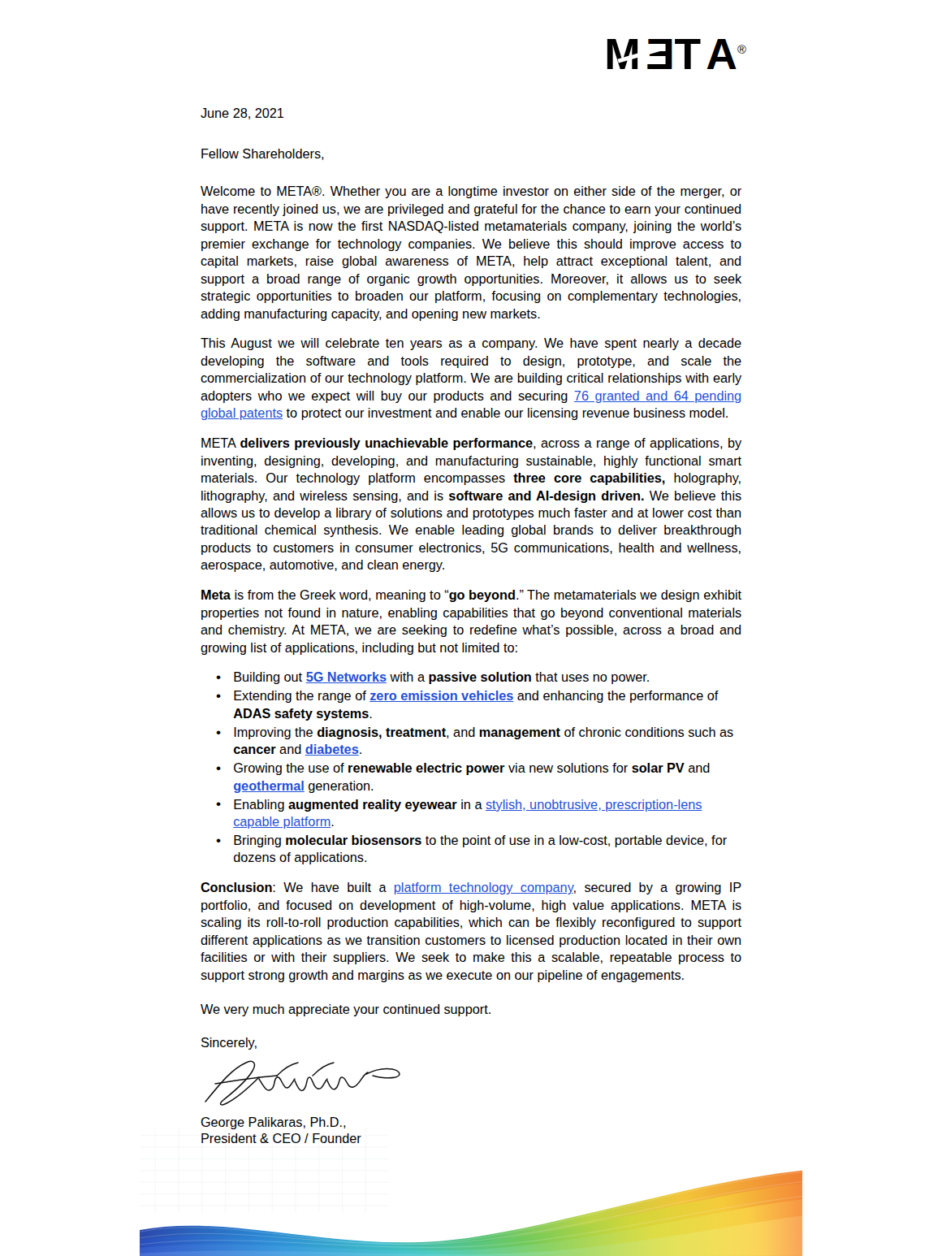META ®
June 28, 2021
Fellow Shareholders,
Welcome to META®. Whether you are a longtime investor on either side of the merger, or have recently joined us, we are privileged and grateful for the chance to earn your continued support. META is now the first NASDAQ-listed metamaterials company, joining the world’s premier exchange for technology companies. We believe this should improve access to capital markets, raise global awareness of META, help attract exceptional talent, and support a broad range of organic growth opportunities. Moreover, it allows us to seek strategic opportunities to broaden our platform, focusing on complementary technologies, adding manufacturing capacity, and opening new markets.
This August we will celebrate ten years as a company. We have spent nearly a decade developing the software and tools required to design, prototype, and scale the commercialization of our technology platform. We are building critical relationships with early adopters who we expect will buy our products and securing 76 granted and 64 pending global patents to protect our investment and enable our licensing revenue business model.
META delivers previously unachievable performance, across a range of applications, by inventing, designing, developing, and manufacturing sustainable, highly functional smart materials. Our technology platform encompasses three core capabilities, holography, lithography, and wireless sensing, and is software and AI-design driven. We believe this allows us to develop a library of solutions and prototypes much faster and at lower cost than traditional chemical synthesis. We enable leading global brands to deliver breakthrough products to customers in consumer electronics, 5G communications, health and wellness, aerospace, automotive, and clean energy.
Meta is from the Greek word, meaning to “go beyond.” The metamaterials we design exhibit properties not found in nature, enabling capabilities that go beyond conventional materials and chemistry. At META, we are seeking to redefine what’s possible, across a broad and growing list of applications, including but not limited to:
Building out 5G Networks with a passive solution that uses no power.
Extending the range of zero emission vehicles and enhancing the performance of ADAS safety systems.
Improving the diagnosis, treatment, and management of chronic conditions such as cancer and diabetes.
Growing the use of renewable electric power via new solutions for solar PV and geothermal generation.
Enabling augmented reality eyewear in a stylish, unobtrusive, prescription-lens capable platform.
Bringing molecular biosensors to the point of use in a low-cost, portable device, for dozens of applications.
Conclusion: We have built a platform technology company, secured by a growing IP portfolio, and focused on development of high-volume, high value applications. META is scaling its roll-to-roll production capabilities, which can be flexibly reconfigured to support different applications as we transition customers to licensed production located in their own facilities or with their suppliers. We seek to make this a scalable, repeatable process to support strong growth and margins as we execute on our pipeline of engagements.
We very much appreciate your continued support.
Sincerely,
George Palikaras, Ph.D.,
President & CEO / Founder